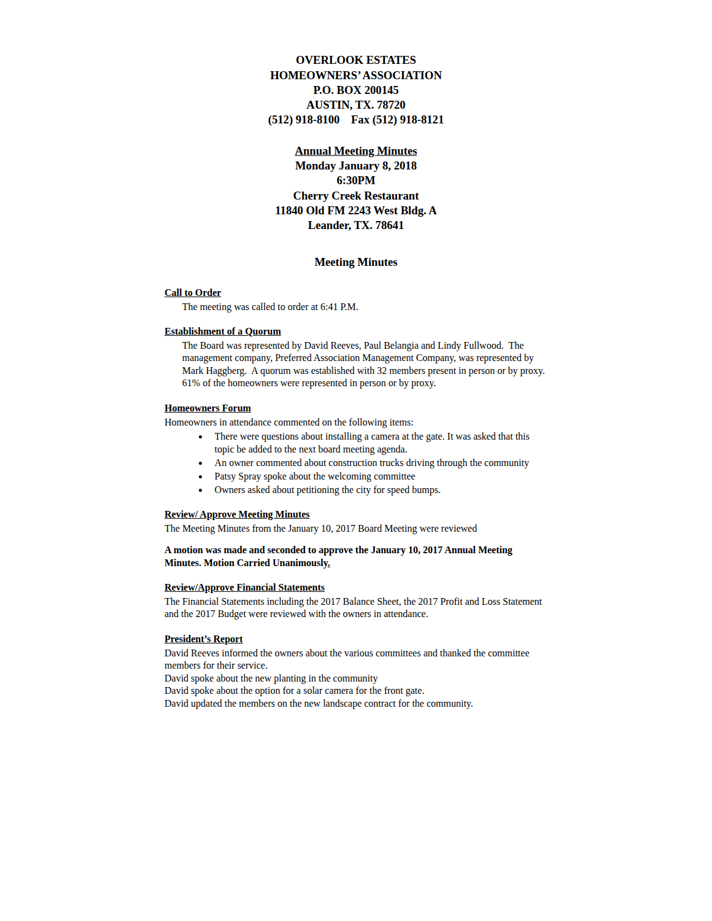OVERLOOK ESTATES HOMEOWNERS’ ASSOCIATION P.O. BOX 200145 AUSTIN, TX. 78720 (512) 918-8100 Fax (512) 918-8121
Annual Meeting Minutes Monday January 8, 2018 6:30PM Cherry Creek Restaurant 11840 Old FM 2243 West Bldg. A Leander, TX. 78641
Meeting Minutes
Call to Order
The meeting was called to order at 6:41 P.M.
Establishment of a Quorum
The Board was represented by David Reeves, Paul Belangia and Lindy Fullwood. The management company, Preferred Association Management Company, was represented by Mark Haggberg. A quorum was established with 32 members present in person or by proxy. 61% of the homeowners were represented in person or by proxy.
Homeowners Forum
Homeowners in attendance commented on the following items:
There were questions about installing a camera at the gate. It was asked that this topic be added to the next board meeting agenda.
An owner commented about construction trucks driving through the community
Patsy Spray spoke about the welcoming committee
Owners asked about petitioning the city for speed bumps.
Review/ Approve Meeting Minutes
The Meeting Minutes from the January 10, 2017 Board Meeting were reviewed
A motion was made and seconded to approve the January 10, 2017 Annual Meeting Minutes. Motion Carried Unanimously.
Review/Approve Financial Statements
The Financial Statements including the 2017 Balance Sheet, the 2017 Profit and Loss Statement and the 2017 Budget were reviewed with the owners in attendance.
President’s Report
David Reeves informed the owners about the various committees and thanked the committee members for their service.
David spoke about the new planting in the community
David spoke about the option for a solar camera for the front gate.
David updated the members on the new landscape contract for the community.